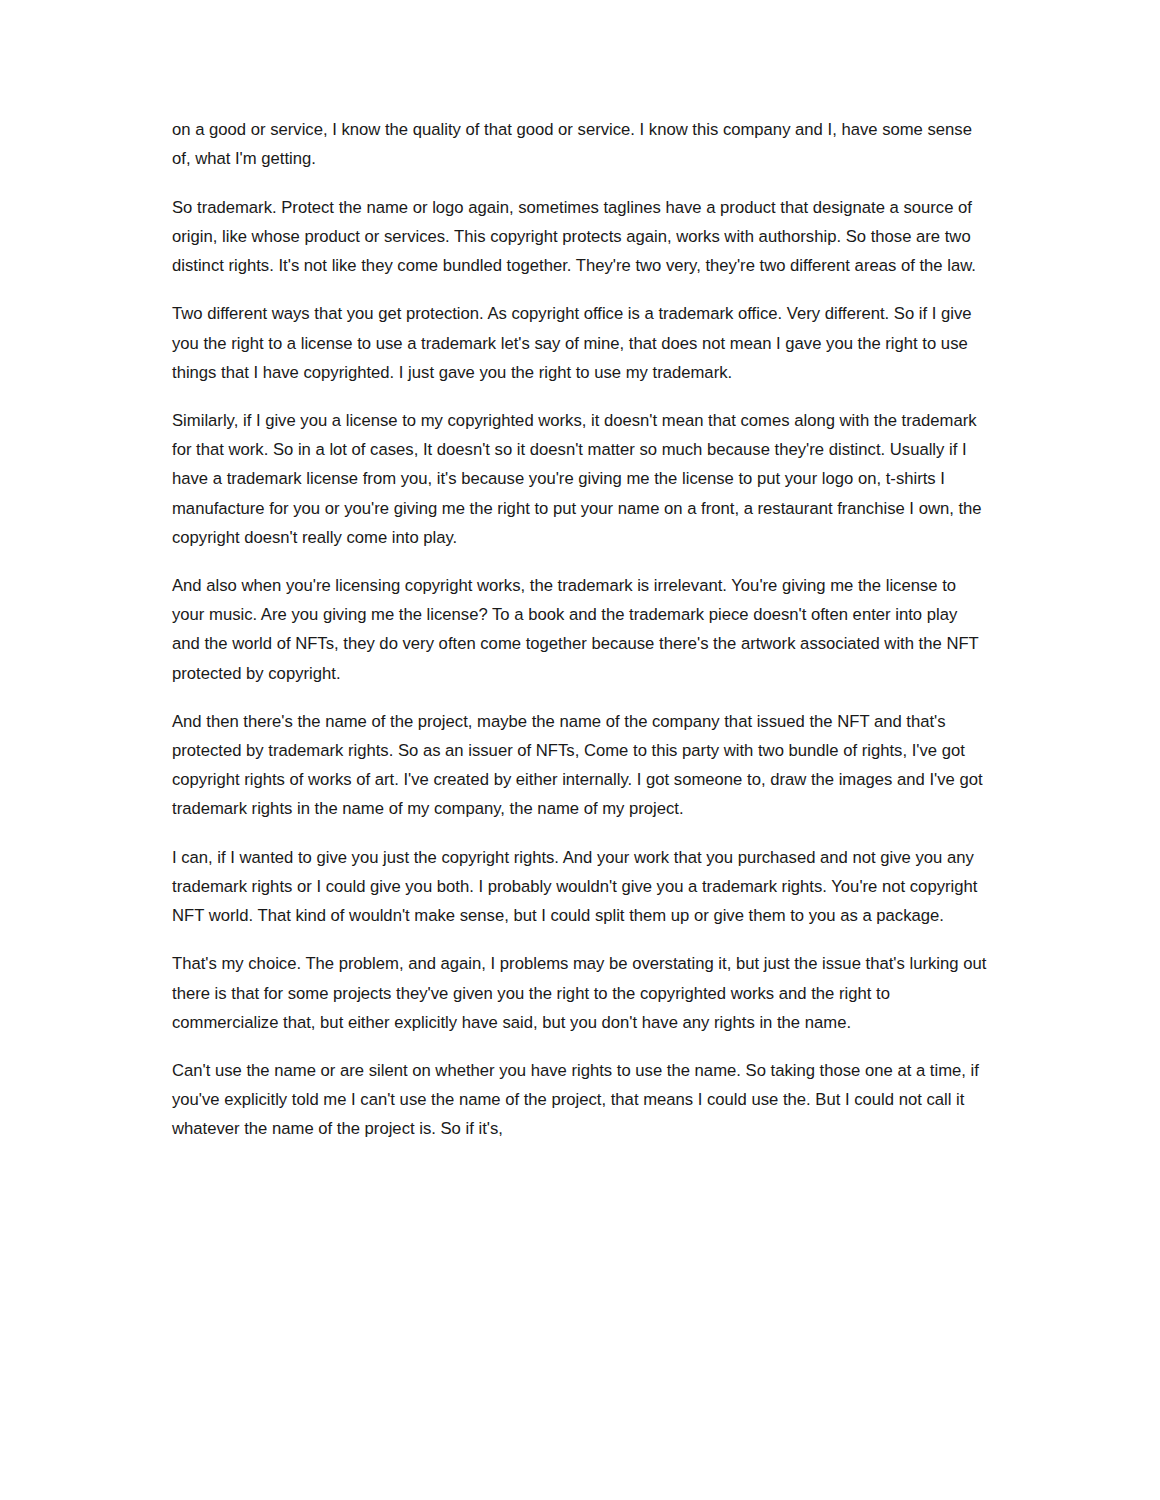on a good or service, I know the quality of that good or service. I know this company and I, have some sense of, what I'm getting.
So trademark. Protect the name or logo again, sometimes taglines have a product that designate a source of origin, like whose product or services. This copyright protects again, works with authorship. So those are two distinct rights. It's not like they come bundled together. They're two very, they're two different areas of the law.
Two different ways that you get protection. As copyright office is a trademark office. Very different. So if I give you the right to a license to use a trademark let's say of mine, that does not mean I gave you the right to use things that I have copyrighted. I just gave you the right to use my trademark.
Similarly, if I give you a license to my copyrighted works, it doesn't mean that comes along with the trademark for that work. So in a lot of cases, It doesn't so it doesn't matter so much because they're distinct. Usually if I have a trademark license from you, it's because you're giving me the license to put your logo on, t-shirts I manufacture for you or you're giving me the right to put your name on a front, a restaurant franchise I own, the copyright doesn't really come into play.
And also when you're licensing copyright works, the trademark is irrelevant. You're giving me the license to your music. Are you giving me the license? To a book and the trademark piece doesn't often enter into play and the world of NFTs, they do very often come together because there's the artwork associated with the NFT protected by copyright.
And then there's the name of the project, maybe the name of the company that issued the NFT and that's protected by trademark rights. So as an issuer of NFTs, Come to this party with two bundle of rights, I've got copyright rights of works of art. I've created by either internally. I got someone to, draw the images and I've got trademark rights in the name of my company, the name of my project.
I can, if I wanted to give you just the copyright rights. And your work that you purchased and not give you any trademark rights or I could give you both. I probably wouldn't give you a trademark rights. You're not copyright NFT world. That kind of wouldn't make sense, but I could split them up or give them to you as a package.
That's my choice. The problem, and again, I problems may be overstating it, but just the issue that's lurking out there is that for some projects they've given you the right to the copyrighted works and the right to commercialize that, but either explicitly have said, but you don't have any rights in the name.
Can't use the name or are silent on whether you have rights to use the name. So taking those one at a time, if you've explicitly told me I can't use the name of the project, that means I could use the. But I could not call it whatever the name of the project is. So if it's,